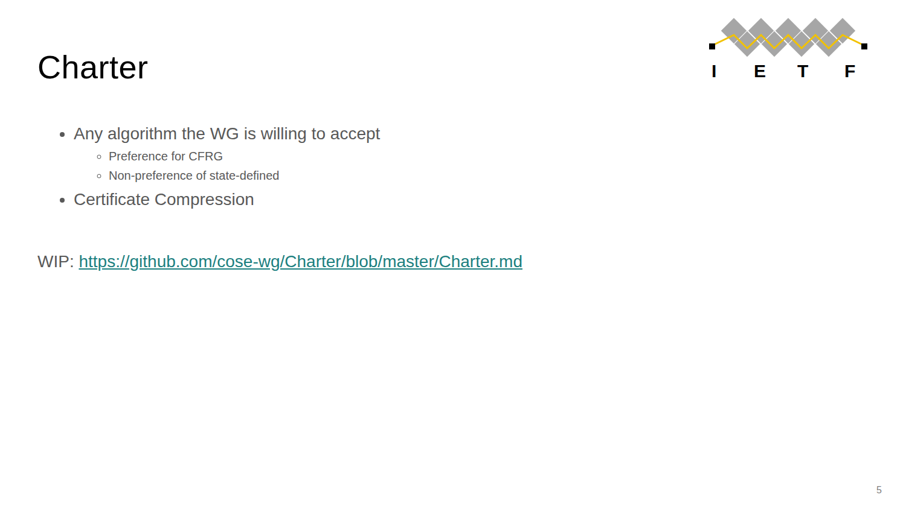I E T F
Charter
Any algorithm the WG is willing to accept
Preference for CFRG
Non-preference of state-defined
Certificate Compression
WIP: https://github.com/cose-wg/Charter/blob/master/Charter.md
5